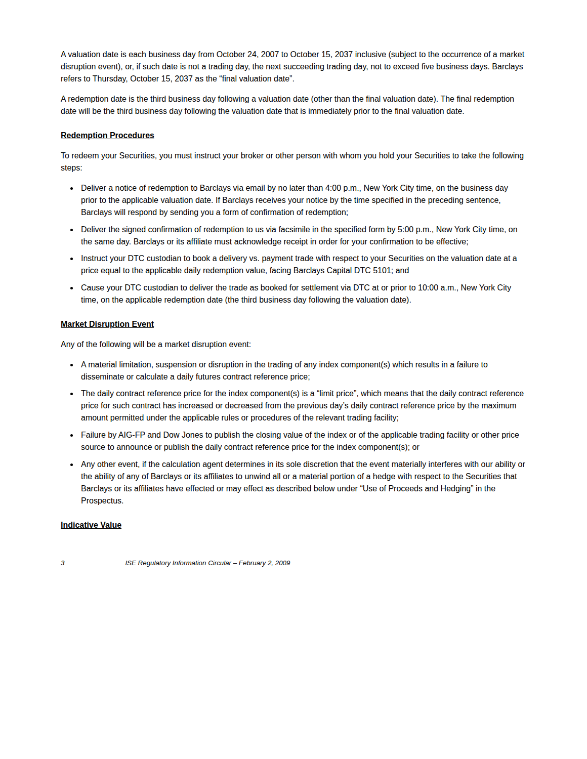A valuation date is each business day from October 24, 2007 to October 15, 2037 inclusive (subject to the occurrence of a market disruption event), or, if such date is not a trading day, the next succeeding trading day, not to exceed five business days. Barclays refers to Thursday, October 15, 2037 as the “final valuation date”.
A redemption date is the third business day following a valuation date (other than the final valuation date). The final redemption date will be the third business day following the valuation date that is immediately prior to the final valuation date.
Redemption Procedures
To redeem your Securities, you must instruct your broker or other person with whom you hold your Securities to take the following steps:
Deliver a notice of redemption to Barclays via email by no later than 4:00 p.m., New York City time, on the business day prior to the applicable valuation date. If Barclays receives your notice by the time specified in the preceding sentence, Barclays will respond by sending you a form of confirmation of redemption;
Deliver the signed confirmation of redemption to us via facsimile in the specified form by 5:00 p.m., New York City time, on the same day. Barclays or its affiliate must acknowledge receipt in order for your confirmation to be effective;
Instruct your DTC custodian to book a delivery vs. payment trade with respect to your Securities on the valuation date at a price equal to the applicable daily redemption value, facing Barclays Capital DTC 5101; and
Cause your DTC custodian to deliver the trade as booked for settlement via DTC at or prior to 10:00 a.m., New York City time, on the applicable redemption date (the third business day following the valuation date).
Market Disruption Event
Any of the following will be a market disruption event:
A material limitation, suspension or disruption in the trading of any index component(s) which results in a failure to disseminate or calculate a daily futures contract reference price;
The daily contract reference price for the index component(s) is a “limit price”, which means that the daily contract reference price for such contract has increased or decreased from the previous day’s daily contract reference price by the maximum amount permitted under the applicable rules or procedures of the relevant trading facility;
Failure by AIG-FP and Dow Jones to publish the closing value of the index or of the applicable trading facility or other price source to announce or publish the daily contract reference price for the index component(s); or
Any other event, if the calculation agent determines in its sole discretion that the event materially interferes with our ability or the ability of any of Barclays or its affiliates to unwind all or a material portion of a hedge with respect to the Securities that Barclays or its affiliates have effected or may effect as described below under “Use of Proceeds and Hedging” in the Prospectus.
Indicative Value
3 ISE Regulatory Information Circular – February 2, 2009